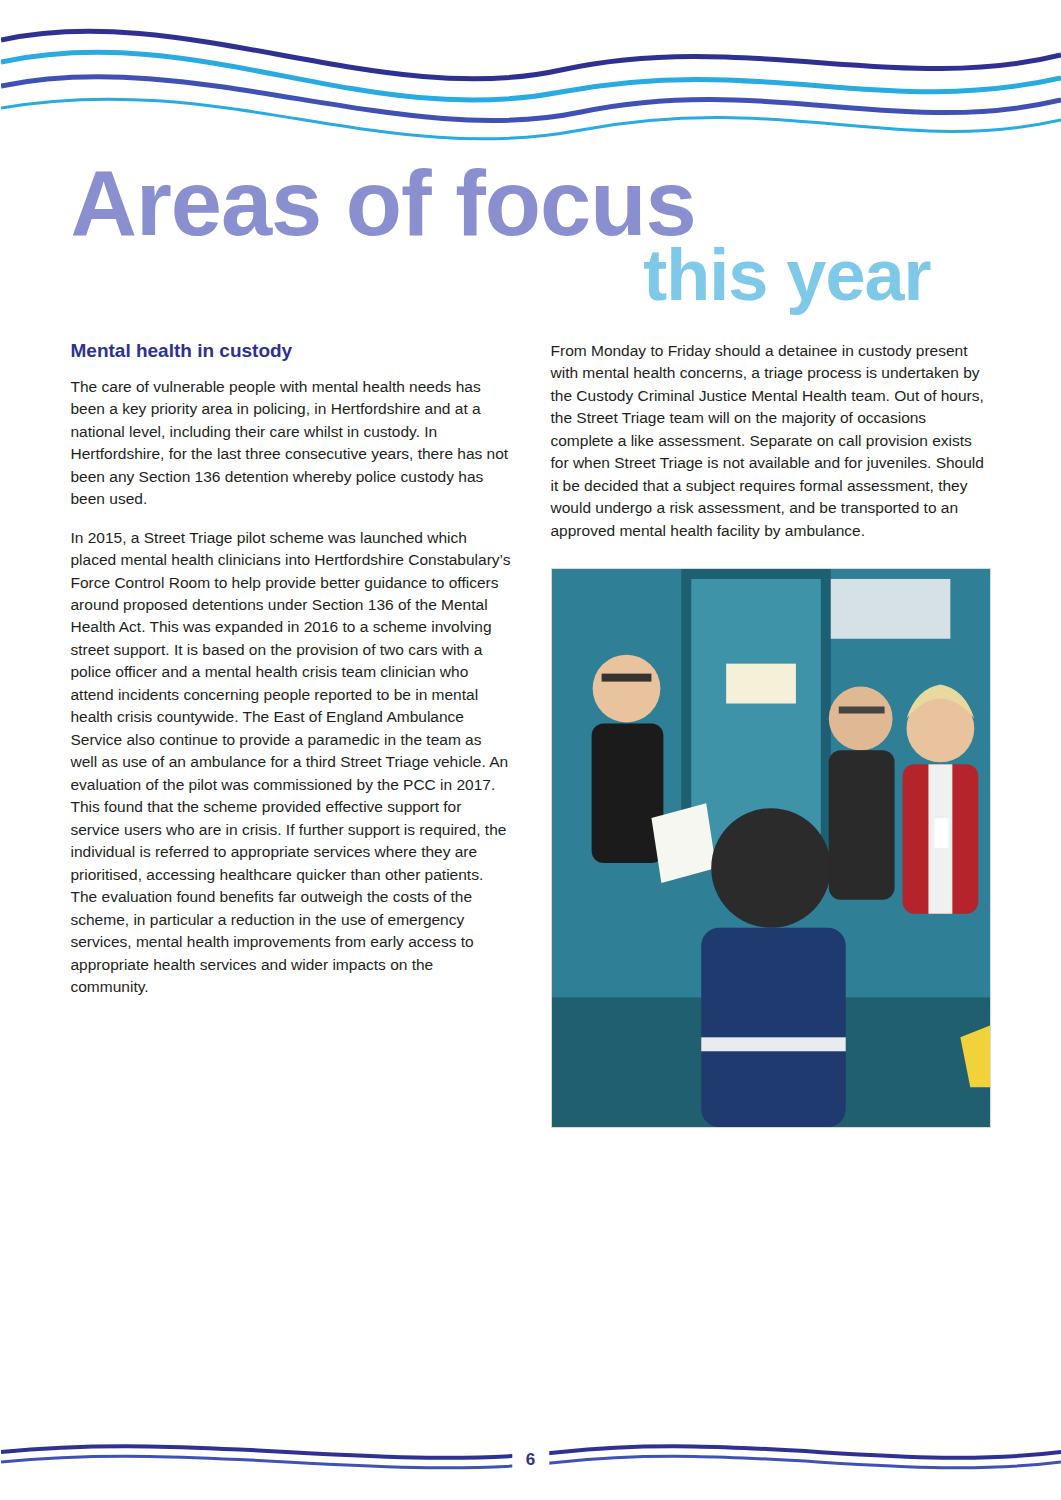Areas of focusthis year
Mental health in custody
The care of vulnerable people with mental health needs has been a key priority area in policing, in Hertfordshire and at a national level, including their care whilst in custody. In Hertfordshire, for the last three consecutive years, there has not been any Section 136 detention whereby police custody has been used.
In 2015, a Street Triage pilot scheme was launched which placed mental health clinicians into Hertfordshire Constabulary’s Force Control Room to help provide better guidance to officers around proposed detentions under Section 136 of the Mental Health Act. This was expanded in 2016 to a scheme involving street support. It is based on the provision of two cars with a police officer and a mental health crisis team clinician who attend incidents concerning people reported to be in mental health crisis countywide. The East of England Ambulance Service also continue to provide a paramedic in the team as well as use of an ambulance for a third Street Triage vehicle. An evaluation of the pilot was commissioned by the PCC in 2017. This found that the scheme provided effective support for service users who are in crisis. If further support is required, the individual is referred to appropriate services where they are prioritised, accessing healthcare quicker than other patients. The evaluation found benefits far outweigh the costs of the scheme, in particular a reduction in the use of emergency services, mental health improvements from early access to appropriate health services and wider impacts on the community.
From Monday to Friday should a detainee in custody present with mental health concerns, a triage process is undertaken by the Custody Criminal Justice Mental Health team. Out of hours, the Street Triage team will on the majority of occasions complete a like assessment. Separate on call provision exists for when Street Triage is not available and for juveniles. Should it be decided that a subject requires formal assessment, they would undergo a risk assessment, and be transported to an approved mental health facility by ambulance.
6